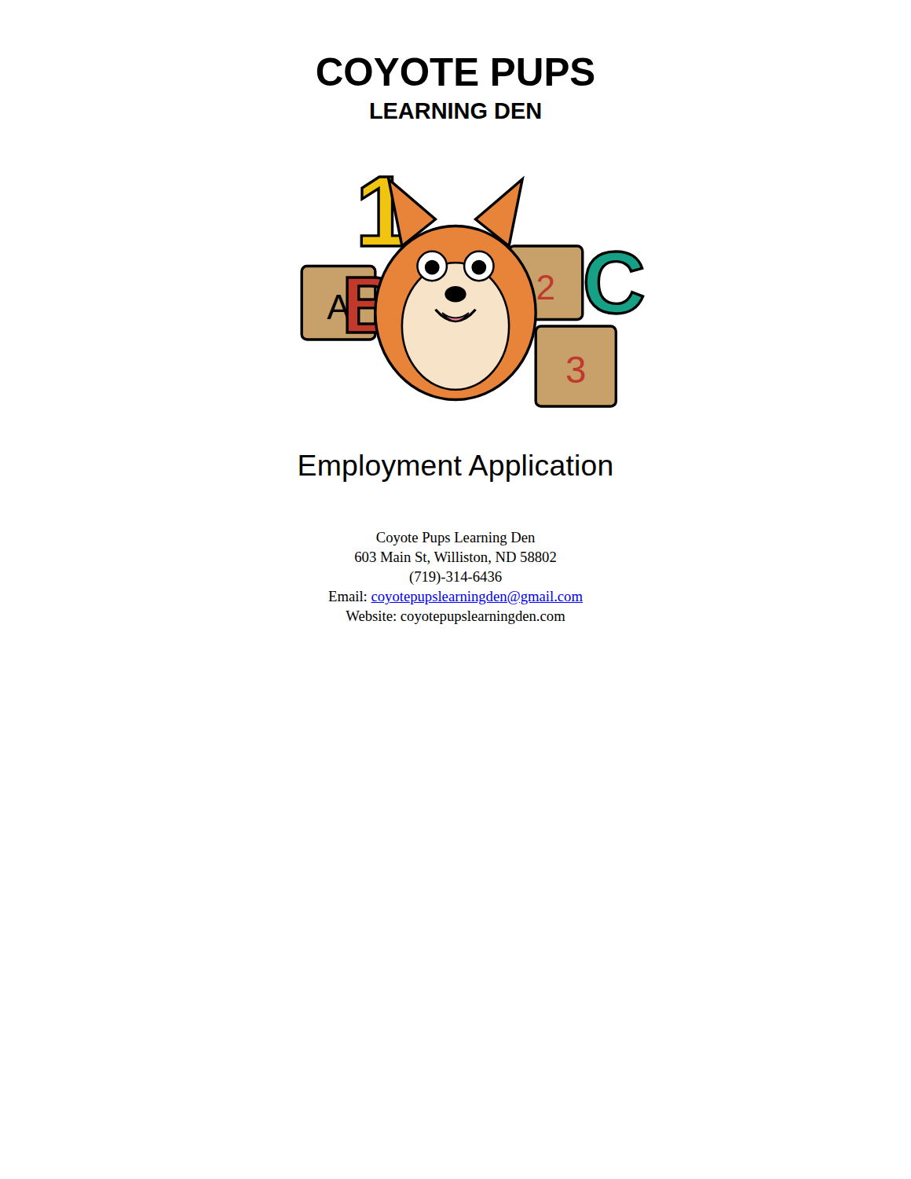Employment Application
Coyote Pups Learning Den
603 Main St, Williston, ND 58802
(719)-314-6436
Email: coyotepupslearningden@gmail.com
Website: coyotepupslearningden.com